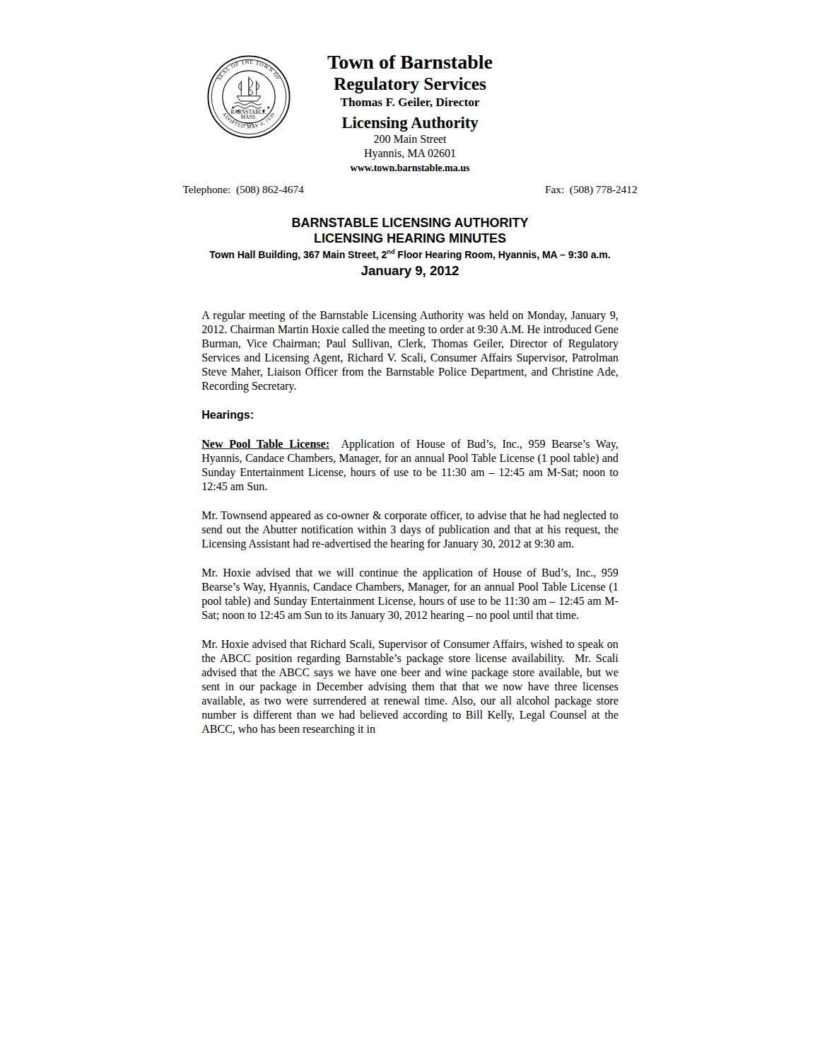SEAL OF THE TOWN OF ADOPTED MAY 4, 1639 BARNSTABLE, MASS. 1639. ★ ★ ★ ★
Town of Barnstable
Regulatory Services
Thomas F. Geiler, Director
Licensing Authority
200 Main Street
Hyannis, MA 02601
www.town.barnstable.ma.us
Telephone: (508) 862-4674
Fax: (508) 778-2412
BARNSTABLE LICENSING AUTHORITY
LICENSING HEARING MINUTES
Town Hall Building, 367 Main Street, 2nd Floor Hearing Room, Hyannis, MA – 9:30 a.m.
January 9, 2012
A regular meeting of the Barnstable Licensing Authority was held on Monday, January 9, 2012. Chairman Martin Hoxie called the meeting to order at 9:30 A.M. He introduced Gene Burman, Vice Chairman; Paul Sullivan, Clerk, Thomas Geiler, Director of Regulatory Services and Licensing Agent, Richard V. Scali, Consumer Affairs Supervisor, Patrolman Steve Maher, Liaison Officer from the Barnstable Police Department, and Christine Ade, Recording Secretary.
Hearings:
New Pool Table License: Application of House of Bud’s, Inc., 959 Bearse’s Way, Hyannis, Candace Chambers, Manager, for an annual Pool Table License (1 pool table) and Sunday Entertainment License, hours of use to be 11:30 am – 12:45 am M-Sat; noon to 12:45 am Sun.
Mr. Townsend appeared as co-owner & corporate officer, to advise that he had neglected to send out the Abutter notification within 3 days of publication and that at his request, the Licensing Assistant had re-advertised the hearing for January 30, 2012 at 9:30 am.
Mr. Hoxie advised that we will continue the application of House of Bud’s, Inc., 959 Bearse’s Way, Hyannis, Candace Chambers, Manager, for an annual Pool Table License (1 pool table) and Sunday Entertainment License, hours of use to be 11:30 am – 12:45 am M-Sat; noon to 12:45 am Sun to its January 30, 2012 hearing – no pool until that time.
Mr. Hoxie advised that Richard Scali, Supervisor of Consumer Affairs, wished to speak on the ABCC position regarding Barnstable’s package store license availability. Mr. Scali advised that the ABCC says we have one beer and wine package store available, but we sent in our package in December advising them that that we now have three licenses available, as two were surrendered at renewal time. Also, our all alcohol package store number is different than we had believed according to Bill Kelly, Legal Counsel at the ABCC, who has been researching it in